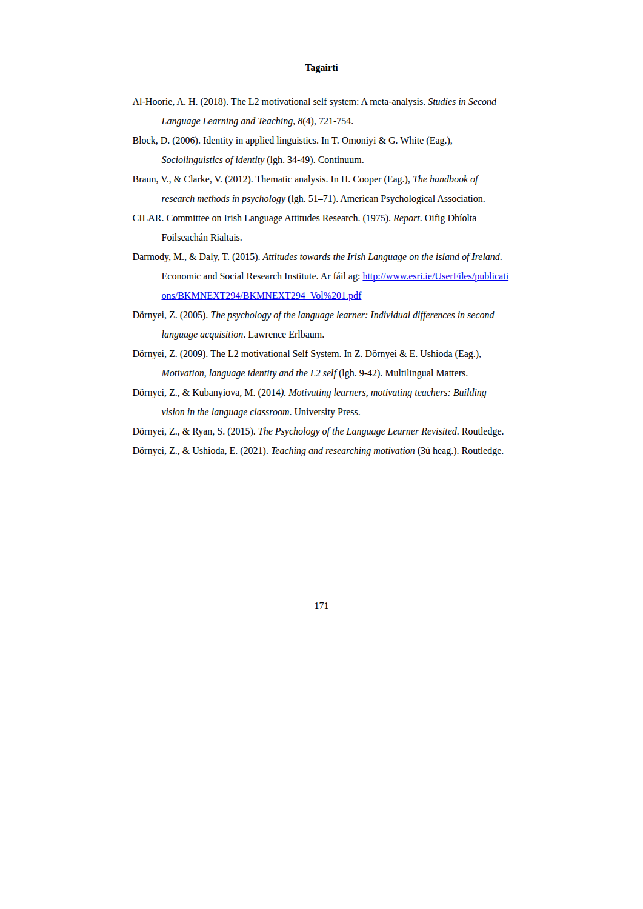Tagairtí
Al-Hoorie, A. H. (2018). The L2 motivational self system: A meta-analysis. Studies in Second Language Learning and Teaching, 8(4), 721-754.
Block, D. (2006). Identity in applied linguistics. In T. Omoniyi & G. White (Eag.), Sociolinguistics of identity (lgh. 34-49). Continuum.
Braun, V., & Clarke, V. (2012). Thematic analysis. In H. Cooper (Eag.), The handbook of research methods in psychology (lgh. 51–71). American Psychological Association.
CILAR. Committee on Irish Language Attitudes Research. (1975). Report. Oifig Dhíolta Foilseachán Rialtais.
Darmody, M., & Daly, T. (2015). Attitudes towards the Irish Language on the island of Ireland. Economic and Social Research Institute. Ar fáil ag: http://www.esri.ie/UserFiles/publications/BKMNEXT294/BKMNEXT294_Vol%201.pdf
Dörnyei, Z. (2005). The psychology of the language learner: Individual differences in second language acquisition. Lawrence Erlbaum.
Dörnyei, Z. (2009). The L2 motivational Self System. In Z. Dörnyei & E. Ushioda (Eag.), Motivation, language identity and the L2 self (lgh. 9-42). Multilingual Matters.
Dörnyei, Z., & Kubanyiova, M. (2014). Motivating learners, motivating teachers: Building vision in the language classroom. University Press.
Dörnyei, Z., & Ryan, S. (2015). The Psychology of the Language Learner Revisited. Routledge.
Dörnyei, Z., & Ushioda, E. (2021). Teaching and researching motivation (3ú heag.). Routledge.
171